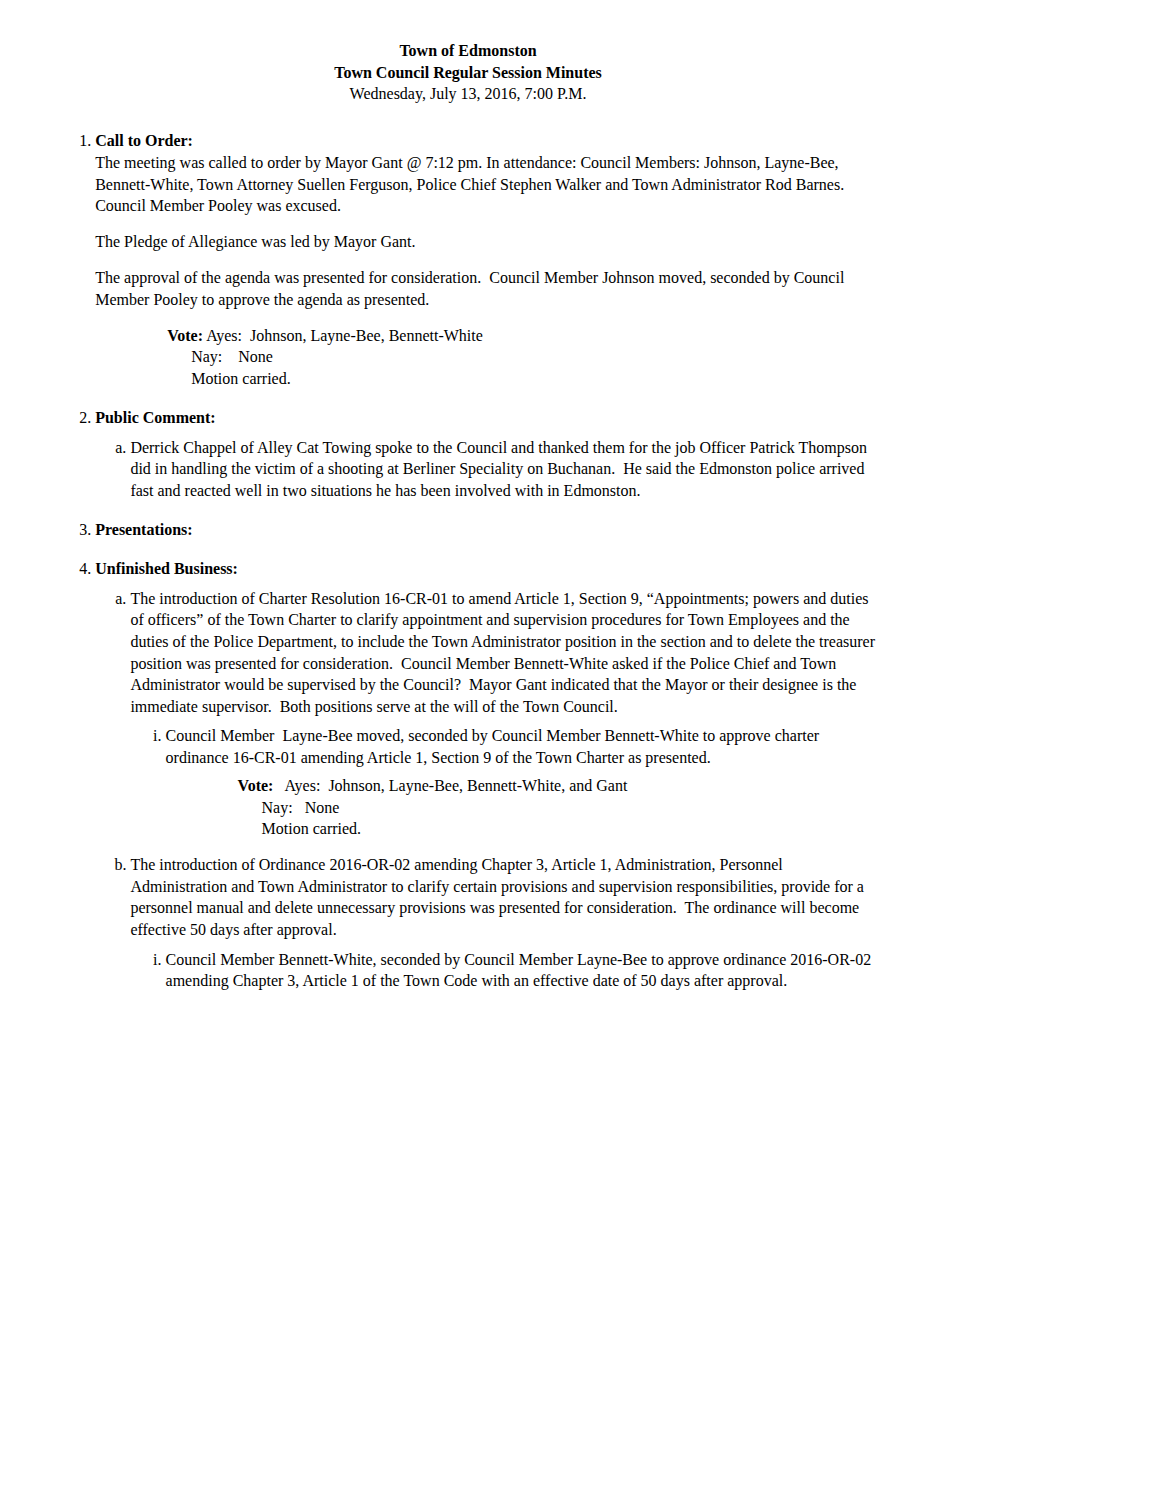Town of Edmonston
Town Council Regular Session Minutes
Wednesday, July 13, 2016, 7:00 P.M.
Call to Order:
The meeting was called to order by Mayor Gant @ 7:12 pm. In attendance: Council Members: Johnson, Layne-Bee, Bennett-White, Town Attorney Suellen Ferguson, Police Chief Stephen Walker and Town Administrator Rod Barnes. Council Member Pooley was excused.
The Pledge of Allegiance was led by Mayor Gant.
The approval of the agenda was presented for consideration. Council Member Johnson moved, seconded by Council Member Pooley to approve the agenda as presented.
Vote: Ayes: Johnson, Layne-Bee, Bennett-White Nay: None Motion carried.
Public Comment:
Derrick Chappel of Alley Cat Towing spoke to the Council and thanked them for the job Officer Patrick Thompson did in handling the victim of a shooting at Berliner Speciality on Buchanan. He said the Edmonston police arrived fast and reacted well in two situations he has been involved with in Edmonston.
Presentations:
Unfinished Business:
The introduction of Charter Resolution 16-CR-01 to amend Article 1, Section 9, “Appointments; powers and duties of officers” of the Town Charter to clarify appointment and supervision procedures for Town Employees and the duties of the Police Department, to include the Town Administrator position in the section and to delete the treasurer position was presented for consideration. Council Member Bennett-White asked if the Police Chief and Town Administrator would be supervised by the Council? Mayor Gant indicated that the Mayor or their designee is the immediate supervisor. Both positions serve at the will of the Town Council.
Council Member Layne-Bee moved, seconded by Council Member Bennett-White to approve charter ordinance 16-CR-01 amending Article 1, Section 9 of the Town Charter as presented.
Vote: Ayes: Johnson, Layne-Bee, Bennett-White, and Gant Nay: None Motion carried.
The introduction of Ordinance 2016-OR-02 amending Chapter 3, Article 1, Administration, Personnel Administration and Town Administrator to clarify certain provisions and supervision responsibilities, provide for a personnel manual and delete unnecessary provisions was presented for consideration. The ordinance will become effective 50 days after approval.
Council Member Bennett-White, seconded by Council Member Layne-Bee to approve ordinance 2016-OR-02 amending Chapter 3, Article 1 of the Town Code with an effective date of 50 days after approval.